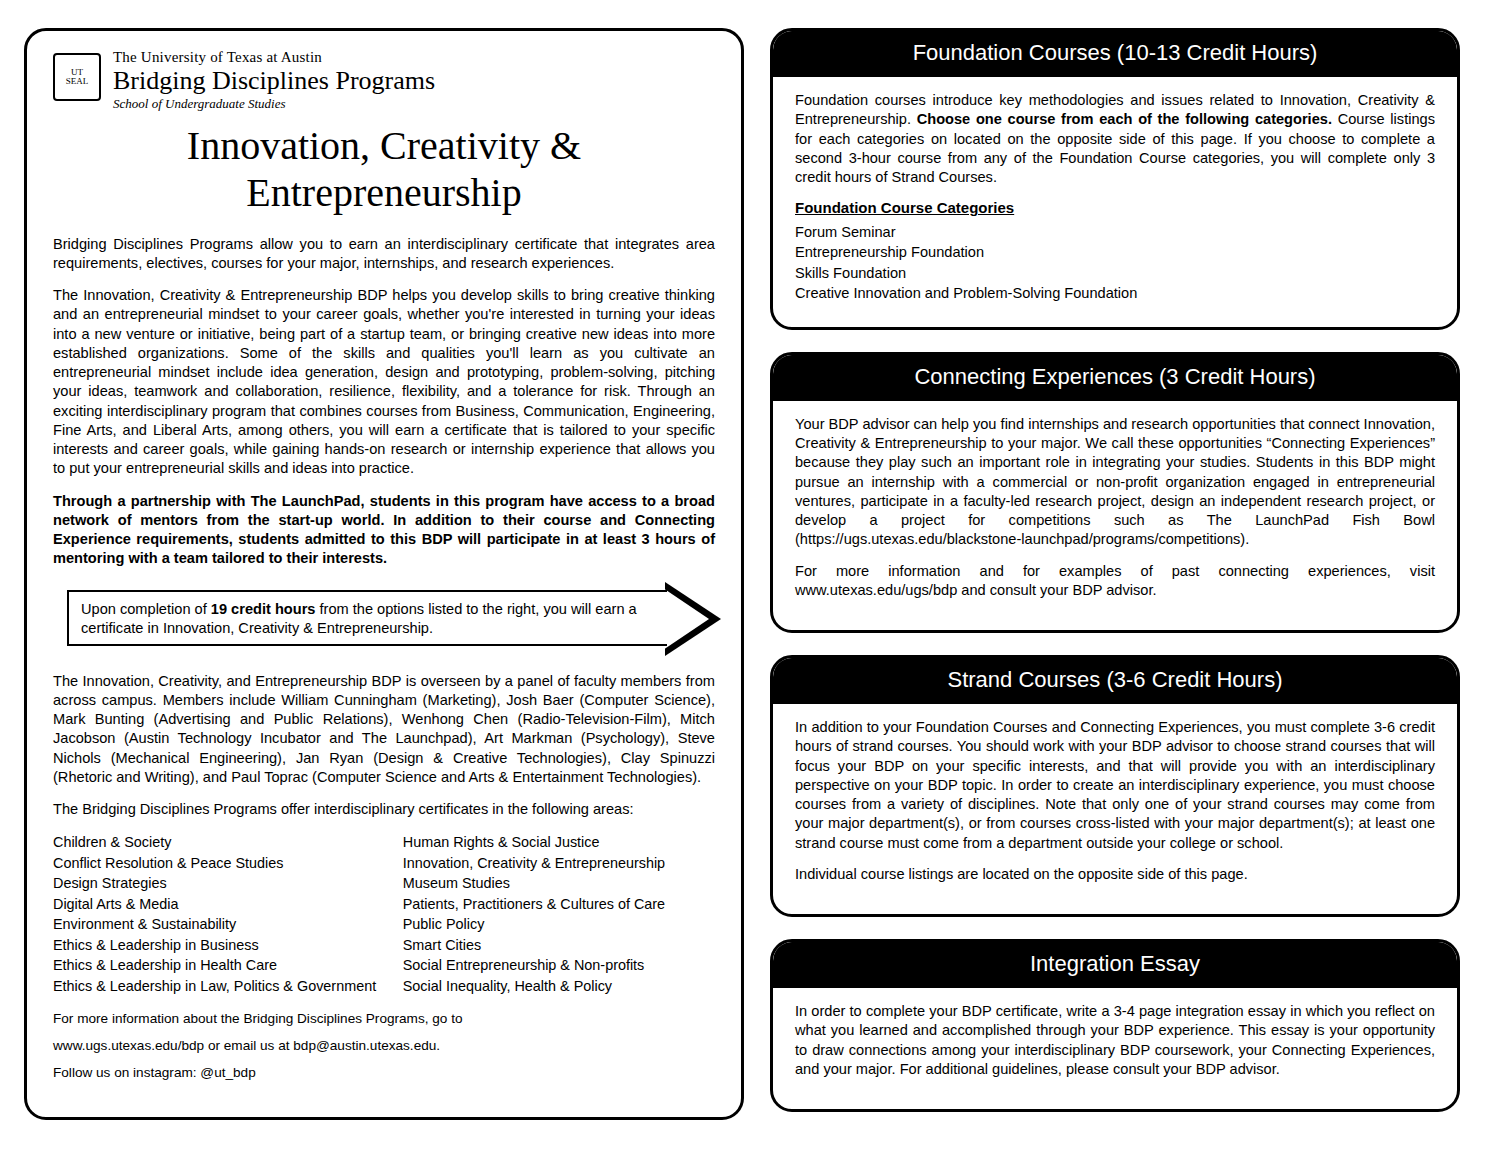UT
SEAL
The University of Texas at Austin
Bridging Disciplines Programs
School of Undergraduate Studies
Innovation, Creativity &
Entrepreneurship
Bridging Disciplines Programs allow you to earn an interdisciplinary certificate that integrates area requirements, electives, courses for your major, internships, and research experiences.
The Innovation, Creativity & Entrepreneurship BDP helps you develop skills to bring creative thinking and an entrepreneurial mindset to your career goals, whether you're interested in turning your ideas into a new venture or initiative, being part of a startup team, or bringing creative new ideas into more established organizations. Some of the skills and qualities you'll learn as you cultivate an entrepreneurial mindset include idea generation, design and prototyping, problem-solving, pitching your ideas, teamwork and collaboration, resilience, flexibility, and a tolerance for risk. Through an exciting interdisciplinary program that combines courses from Business, Communication, Engineering, Fine Arts, and Liberal Arts, among others, you will earn a certificate that is tailored to your specific interests and career goals, while gaining hands-on research or internship experience that allows you to put your entrepreneurial skills and ideas into practice.
Through a partnership with The LaunchPad, students in this program have access to a broad network of mentors from the start-up world. In addition to their course and Connecting Experience requirements, students admitted to this BDP will participate in at least 3 hours of mentoring with a team tailored to their interests.
Upon completion of 19 credit hours from the options listed to the right, you will earn a certificate in Innovation, Creativity & Entrepreneurship.
The Innovation, Creativity, and Entrepreneurship BDP is overseen by a panel of faculty members from across campus. Members include William Cunningham (Marketing), Josh Baer (Computer Science), Mark Bunting (Advertising and Public Relations), Wenhong Chen (Radio-Television-Film), Mitch Jacobson (Austin Technology Incubator and The Launchpad), Art Markman (Psychology), Steve Nichols (Mechanical Engineering), Jan Ryan (Design & Creative Technologies), Clay Spinuzzi (Rhetoric and Writing), and Paul Toprac (Computer Science and Arts & Entertainment Technologies).
The Bridging Disciplines Programs offer interdisciplinary certificates in the following areas:
Children & Society
Conflict Resolution & Peace Studies
Design Strategies
Digital Arts & Media
Environment & Sustainability
Ethics & Leadership in Business
Ethics & Leadership in Health Care
Ethics & Leadership in Law, Politics & Government
Human Rights & Social Justice
Innovation, Creativity & Entrepreneurship
Museum Studies
Patients, Practitioners & Cultures of Care
Public Policy
Smart Cities
Social Entrepreneurship & Non-profits
Social Inequality, Health & Policy
For more information about the Bridging Disciplines Programs, go to
www.ugs.utexas.edu/bdp or email us at bdp@austin.utexas.edu.
Follow us on instagram: @ut_bdp
Foundation Courses (10-13 Credit Hours)
Foundation courses introduce key methodologies and issues related to Innovation, Creativity & Entrepreneurship. Choose one course from each of the following categories. Course listings for each categories on located on the opposite side of this page. If you choose to complete a second 3-hour course from any of the Foundation Course categories, you will complete only 3 credit hours of Strand Courses.
Foundation Course Categories
Forum Seminar
Entrepreneurship Foundation
Skills Foundation
Creative Innovation and Problem-Solving Foundation
Connecting Experiences (3 Credit Hours)
Your BDP advisor can help you find internships and research opportunities that connect Innovation, Creativity & Entrepreneurship to your major. We call these opportunities “Connecting Experiences” because they play such an important role in integrating your studies. Students in this BDP might pursue an internship with a commercial or non-profit organization engaged in entrepreneurial ventures, participate in a faculty-led research project, design an independent research project, or develop a project for competitions such as The LaunchPad Fish Bowl (https://ugs.utexas.edu/blackstone-launchpad/programs/competitions).
For more information and for examples of past connecting experiences, visit www.utexas.edu/ugs/bdp and consult your BDP advisor.
Strand Courses (3-6 Credit Hours)
In addition to your Foundation Courses and Connecting Experiences, you must complete 3-6 credit hours of strand courses. You should work with your BDP advisor to choose strand courses that will focus your BDP on your specific interests, and that will provide you with an interdisciplinary perspective on your BDP topic. In order to create an interdisciplinary experience, you must choose courses from a variety of disciplines. Note that only one of your strand courses may come from your major department(s), or from courses cross-listed with your major department(s); at least one strand course must come from a department outside your college or school.
Individual course listings are located on the opposite side of this page.
Integration Essay
In order to complete your BDP certificate, write a 3-4 page integration essay in which you reflect on what you learned and accomplished through your BDP experience. This essay is your opportunity to draw connections among your interdisciplinary BDP coursework, your Connecting Experiences, and your major. For additional guidelines, please consult your BDP advisor.